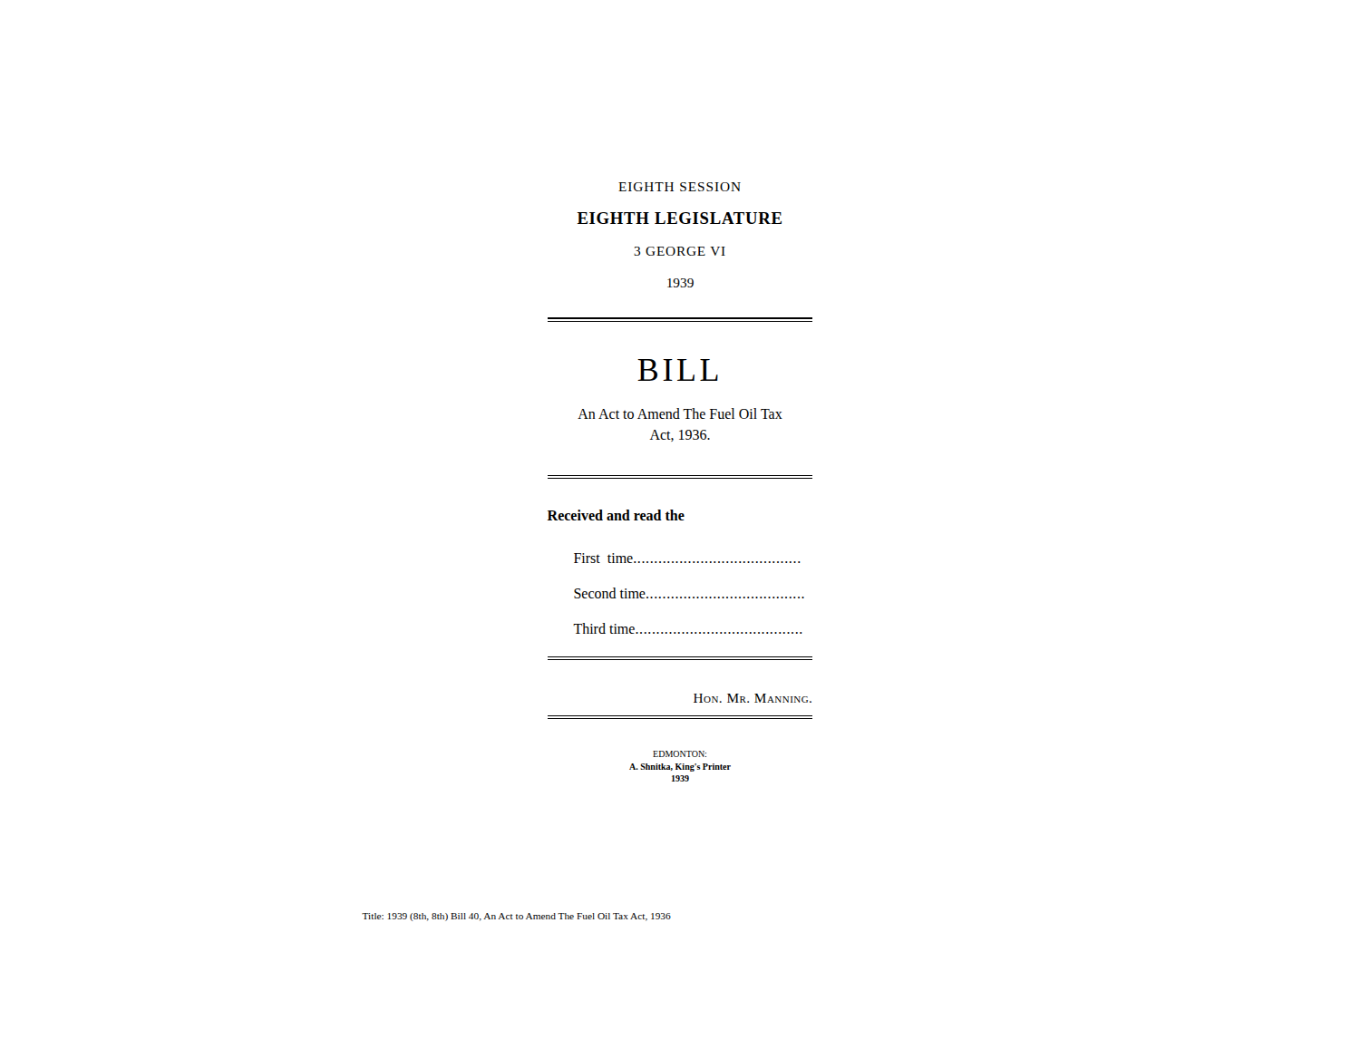EIGHTH SESSION
EIGHTH LEGISLATURE
3 GEORGE VI
1939
BILL
An Act to Amend The Fuel Oil Tax
Act, 1936.
Received and read the
First time........................................
Second time......................................
Third time........................................
Hon. Mr. Manning.
EDMONTON:
A. Shnitka, King's Printer
1939
Title: 1939 (8th, 8th) Bill 40, An Act to Amend The Fuel Oil Tax Act, 1936